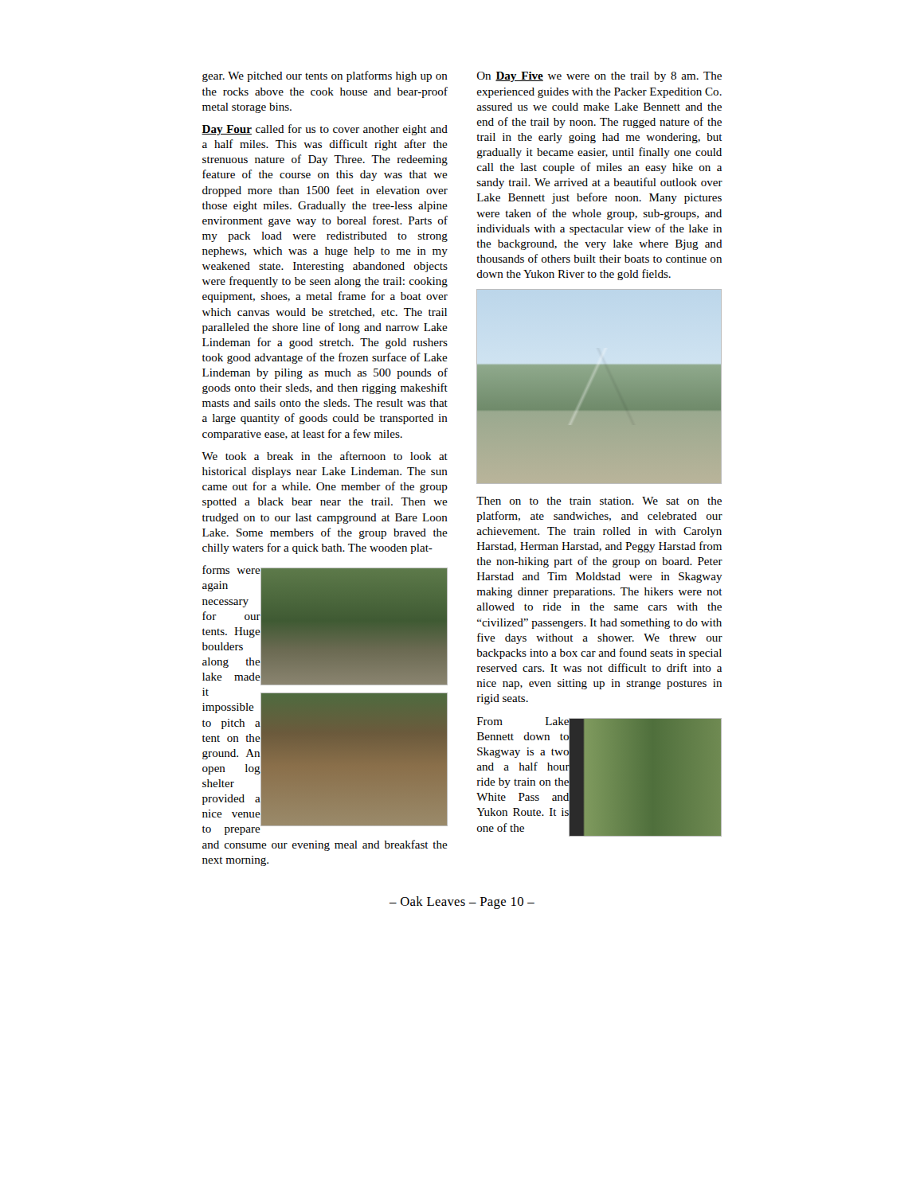gear. We pitched our tents on platforms high up on the rocks above the cook house and bear-proof metal storage bins.
Day Four called for us to cover another eight and a half miles. This was difficult right after the strenuous nature of Day Three. The redeeming feature of the course on this day was that we dropped more than 1500 feet in elevation over those eight miles. Gradually the tree-less alpine environment gave way to boreal forest. Parts of my pack load were redistributed to strong nephews, which was a huge help to me in my weakened state. Interesting abandoned objects were frequently to be seen along the trail: cooking equipment, shoes, a metal frame for a boat over which canvas would be stretched, etc. The trail paralleled the shore line of long and narrow Lake Lindeman for a good stretch. The gold rushers took good advantage of the frozen surface of Lake Lindeman by piling as much as 500 pounds of goods onto their sleds, and then rigging makeshift masts and sails onto the sleds. The result was that a large quantity of goods could be transported in comparative ease, at least for a few miles.
We took a break in the afternoon to look at historical displays near Lake Lindeman. The sun came out for a while. One member of the group spotted a black bear near the trail. Then we trudged on to our last campground at Bare Loon Lake. Some members of the group braved the chilly waters for a quick bath. The wooden plat-
forms were again necessary for our tents. Huge boulders along the lake made it impossible to pitch a tent on the ground. An open log shelter provided a nice venue to prepare and consume our evening meal and breakfast the next morning.
On Day Five we were on the trail by 8 am. The experienced guides with the Packer Expedition Co. assured us we could make Lake Bennett and the end of the trail by noon. The rugged nature of the trail in the early going had me wondering, but gradually it became easier, until finally one could call the last couple of miles an easy hike on a sandy trail. We arrived at a beautiful outlook over Lake Bennett just before noon. Many pictures were taken of the whole group, sub-groups, and individuals with a spectacular view of the lake in the background, the very lake where Bjug and thousands of others built their boats to continue on down the Yukon River to the gold fields.
Then on to the train station. We sat on the platform, ate sandwiches, and celebrated our achievement. The train rolled in with Carolyn Harstad, Herman Harstad, and Peggy Harstad from the non-hiking part of the group on board. Peter Harstad and Tim Moldstad were in Skagway making dinner preparations. The hikers were not allowed to ride in the same cars with the “civilized” passengers. It had something to do with five days without a shower. We threw our backpacks into a box car and found seats in special reserved cars. It was not difficult to drift into a nice nap, even sitting up in strange postures in rigid seats.
From Lake Bennett down to Skagway is a two and a half hour ride by train on the White Pass and Yukon Route. It is one of the
– Oak Leaves – Page 10 –